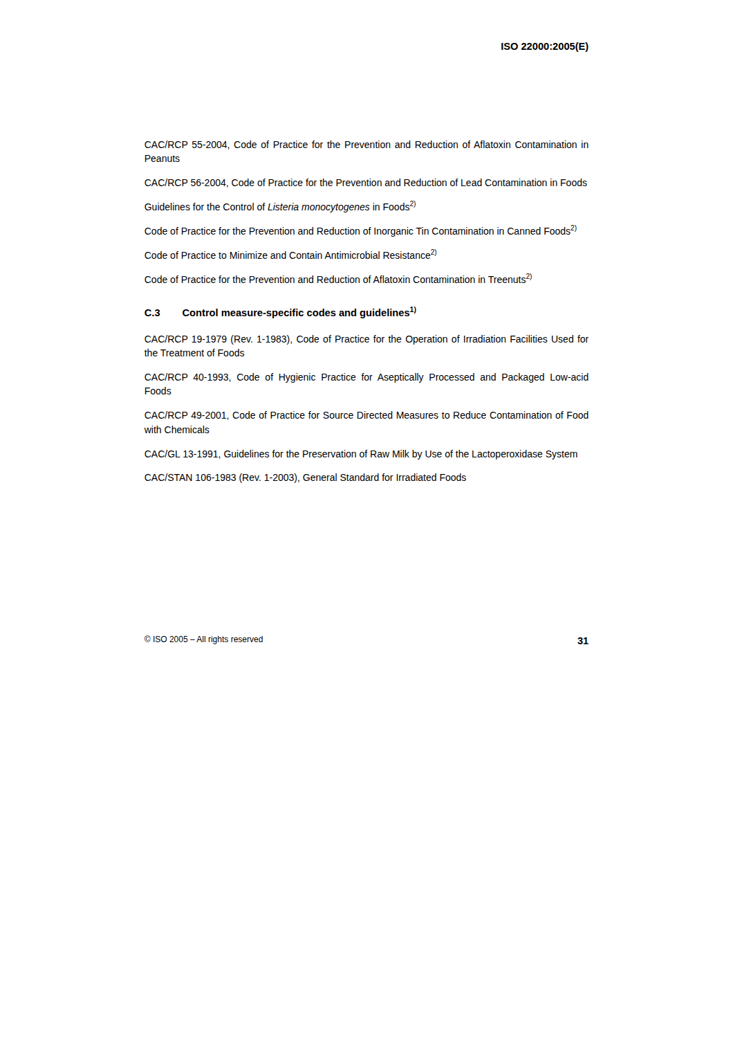ISO 22000:2005(E)
CAC/RCP 55-2004, Code of Practice for the Prevention and Reduction of Aflatoxin Contamination in Peanuts
CAC/RCP 56-2004, Code of Practice for the Prevention and Reduction of Lead Contamination in Foods
Guidelines for the Control of Listeria monocytogenes in Foods2)
Code of Practice for the Prevention and Reduction of Inorganic Tin Contamination in Canned Foods2)
Code of Practice to Minimize and Contain Antimicrobial Resistance2)
Code of Practice for the Prevention and Reduction of Aflatoxin Contamination in Treenuts2)
C.3 Control measure-specific codes and guidelines1)
CAC/RCP 19-1979 (Rev. 1-1983), Code of Practice for the Operation of Irradiation Facilities Used for the Treatment of Foods
CAC/RCP 40-1993, Code of Hygienic Practice for Aseptically Processed and Packaged Low-acid Foods
CAC/RCP 49-2001, Code of Practice for Source Directed Measures to Reduce Contamination of Food with Chemicals
CAC/GL 13-1991, Guidelines for the Preservation of Raw Milk by Use of the Lactoperoxidase System
CAC/STAN 106-1983 (Rev. 1-2003), General Standard for Irradiated Foods
© ISO 2005 – All rights reserved 31